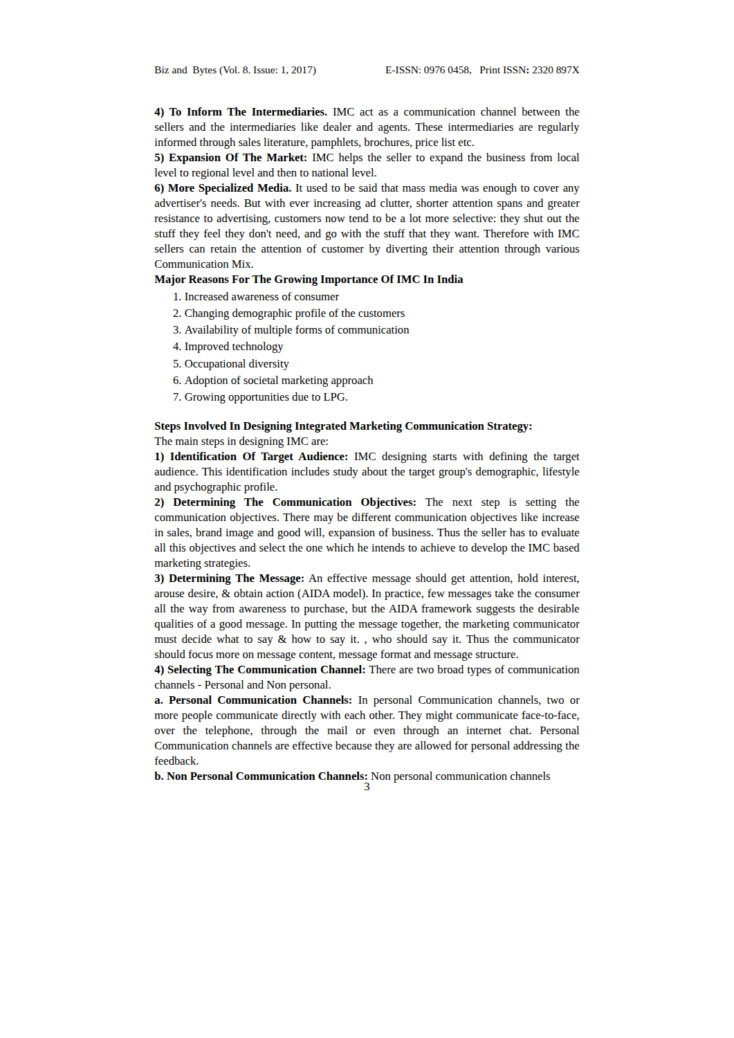Biz and Bytes (Vol. 8. Issue: 1, 2017)
E-ISSN: 0976 0458, Print ISSN: 2320 897X
4) To Inform The Intermediaries. IMC act as a communication channel between the sellers and the intermediaries like dealer and agents. These intermediaries are regularly informed through sales literature, pamphlets, brochures, price list etc.
5) Expansion Of The Market: IMC helps the seller to expand the business from local level to regional level and then to national level.
6) More Specialized Media. It used to be said that mass media was enough to cover any advertiser's needs. But with ever increasing ad clutter, shorter attention spans and greater resistance to advertising, customers now tend to be a lot more selective: they shut out the stuff they feel they don't need, and go with the stuff that they want. Therefore with IMC sellers can retain the attention of customer by diverting their attention through various Communication Mix.
Major Reasons For The Growing Importance Of IMC In India
Increased awareness of consumer
Changing demographic profile of the customers
Availability of multiple forms of communication
Improved technology
Occupational diversity
Adoption of societal marketing approach
Growing opportunities due to LPG.
Steps Involved In Designing Integrated Marketing Communication Strategy:
The main steps in designing IMC are:
1) Identification Of Target Audience: IMC designing starts with defining the target audience. This identification includes study about the target group's demographic, lifestyle and psychographic profile.
2) Determining The Communication Objectives: The next step is setting the communication objectives. There may be different communication objectives like increase in sales, brand image and good will, expansion of business. Thus the seller has to evaluate all this objectives and select the one which he intends to achieve to develop the IMC based marketing strategies.
3) Determining The Message: An effective message should get attention, hold interest, arouse desire, & obtain action (AIDA model). In practice, few messages take the consumer all the way from awareness to purchase, but the AIDA framework suggests the desirable qualities of a good message. In putting the message together, the marketing communicator must decide what to say & how to say it. , who should say it. Thus the communicator should focus more on message content, message format and message structure.
4) Selecting The Communication Channel: There are two broad types of communication channels - Personal and Non personal.
a. Personal Communication Channels: In personal Communication channels, two or more people communicate directly with each other. They might communicate face-to-face, over the telephone, through the mail or even through an internet chat. Personal Communication channels are effective because they are allowed for personal addressing the feedback.
b. Non Personal Communication Channels: Non personal communication channels
3